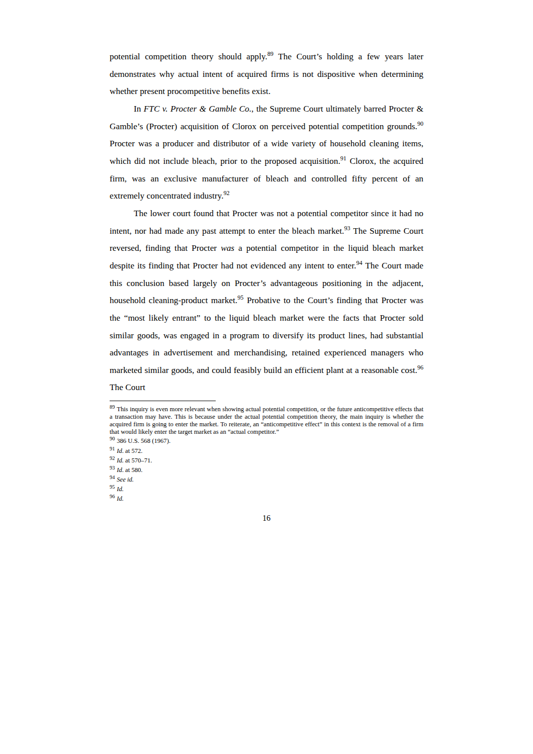potential competition theory should apply.89 The Court’s holding a few years later demonstrates why actual intent of acquired firms is not dispositive when determining whether present procompetitive benefits exist.
In FTC v. Procter & Gamble Co., the Supreme Court ultimately barred Procter & Gamble’s (Procter) acquisition of Clorox on perceived potential competition grounds.90 Procter was a producer and distributor of a wide variety of household cleaning items, which did not include bleach, prior to the proposed acquisition.91 Clorox, the acquired firm, was an exclusive manufacturer of bleach and controlled fifty percent of an extremely concentrated industry.92
The lower court found that Procter was not a potential competitor since it had no intent, nor had made any past attempt to enter the bleach market.93 The Supreme Court reversed, finding that Procter was a potential competitor in the liquid bleach market despite its finding that Procter had not evidenced any intent to enter.94 The Court made this conclusion based largely on Procter’s advantageous positioning in the adjacent, household cleaning-product market.95 Probative to the Court’s finding that Procter was the “most likely entrant” to the liquid bleach market were the facts that Procter sold similar goods, was engaged in a program to diversify its product lines, had substantial advantages in advertisement and merchandising, retained experienced managers who marketed similar goods, and could feasibly build an efficient plant at a reasonable cost.96 The Court
89 This inquiry is even more relevant when showing actual potential competition, or the future anticompetitive effects that a transaction may have. This is because under the actual potential competition theory, the main inquiry is whether the acquired firm is going to enter the market. To reiterate, an “anticompetitive effect” in this context is the removal of a firm that would likely enter the target market as an “actual competitor.”
90 386 U.S. 568 (1967).
91 Id. at 572.
92 Id. at 570–71.
93 Id. at 580.
94 See id.
95 Id.
96 Id.
16